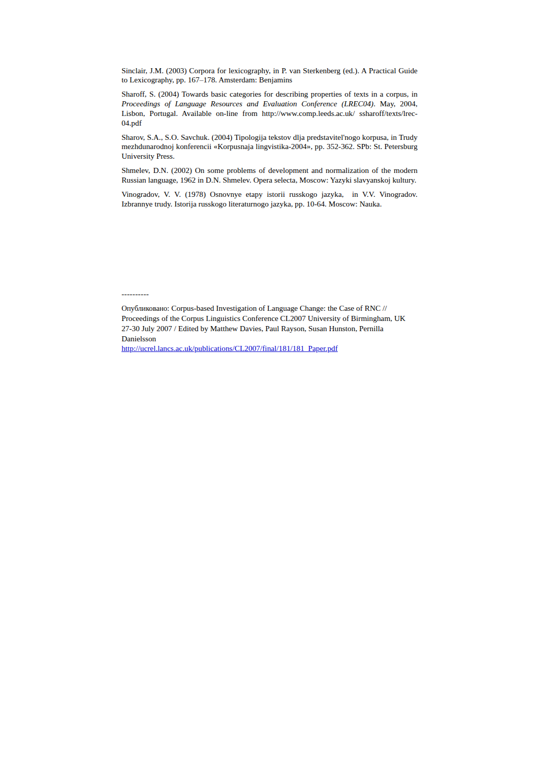Sinclair, J.M. (2003) Corpora for lexicography, in P. van Sterkenberg (ed.). A Practical Guide to Lexicography, pp. 167–178. Amsterdam: Benjamins
Sharoff, S. (2004) Towards basic categories for describing properties of texts in a corpus, in Proceedings of Language Resources and Evaluation Conference (LREC04). May, 2004, Lisbon, Portugal. Available on-line from http://www.comp.leeds.ac.uk/ ssharoff/texts/lrec-04.pdf
Sharov, S.A., S.O. Savchuk. (2004) Tipologija tekstov dlja predstavitel'nogo korpusa, in Trudy mezhdunarodnoj konferencii «Korpusnaja lingvistika-2004», pp. 352-362. SPb: St. Petersburg University Press.
Shmelev, D.N. (2002) On some problems of development and normalization of the modern Russian language, 1962 in D.N. Shmelev. Opera selecta, Moscow: Yazyki slavyanskoj kultury.
Vinogradov, V. V. (1978) Osnovnye etapy istorii russkogo jazyka, in V.V. Vinogradov. Izbrannye trudy. Istorija russkogo literaturnogo jazyka, pp. 10-64. Moscow: Nauka.
----------
Опубликовано: Corpus-based Investigation of Language Change: the Case of RNC // Proceedings of the Corpus Linguistics Conference CL2007 University of Birmingham, UK 27-30 July 2007 / Edited by Matthew Davies, Paul Rayson, Susan Hunston, Pernilla Danielsson
http://ucrel.lancs.ac.uk/publications/CL2007/final/181/181_Paper.pdf